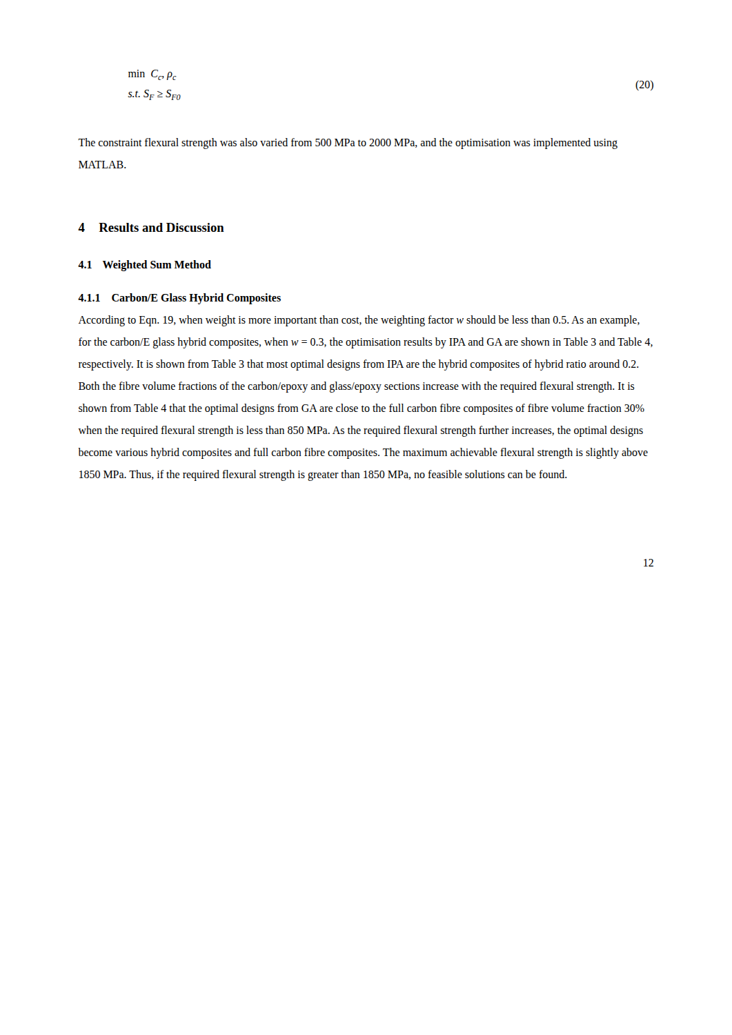min Cc, ρc
s.t. SF ≥ SF0
(20)
The constraint flexural strength was also varied from 500 MPa to 2000 MPa, and the optimisation was implemented using MATLAB.
4 Results and Discussion
4.1 Weighted Sum Method
4.1.1 Carbon/E Glass Hybrid Composites
According to Eqn. 19, when weight is more important than cost, the weighting factor w should be less than 0.5. As an example, for the carbon/E glass hybrid composites, when w = 0.3, the optimisation results by IPA and GA are shown in Table 3 and Table 4, respectively. It is shown from Table 3 that most optimal designs from IPA are the hybrid composites of hybrid ratio around 0.2. Both the fibre volume fractions of the carbon/epoxy and glass/epoxy sections increase with the required flexural strength. It is shown from Table 4 that the optimal designs from GA are close to the full carbon fibre composites of fibre volume fraction 30% when the required flexural strength is less than 850 MPa. As the required flexural strength further increases, the optimal designs become various hybrid composites and full carbon fibre composites. The maximum achievable flexural strength is slightly above 1850 MPa. Thus, if the required flexural strength is greater than 1850 MPa, no feasible solutions can be found.
12